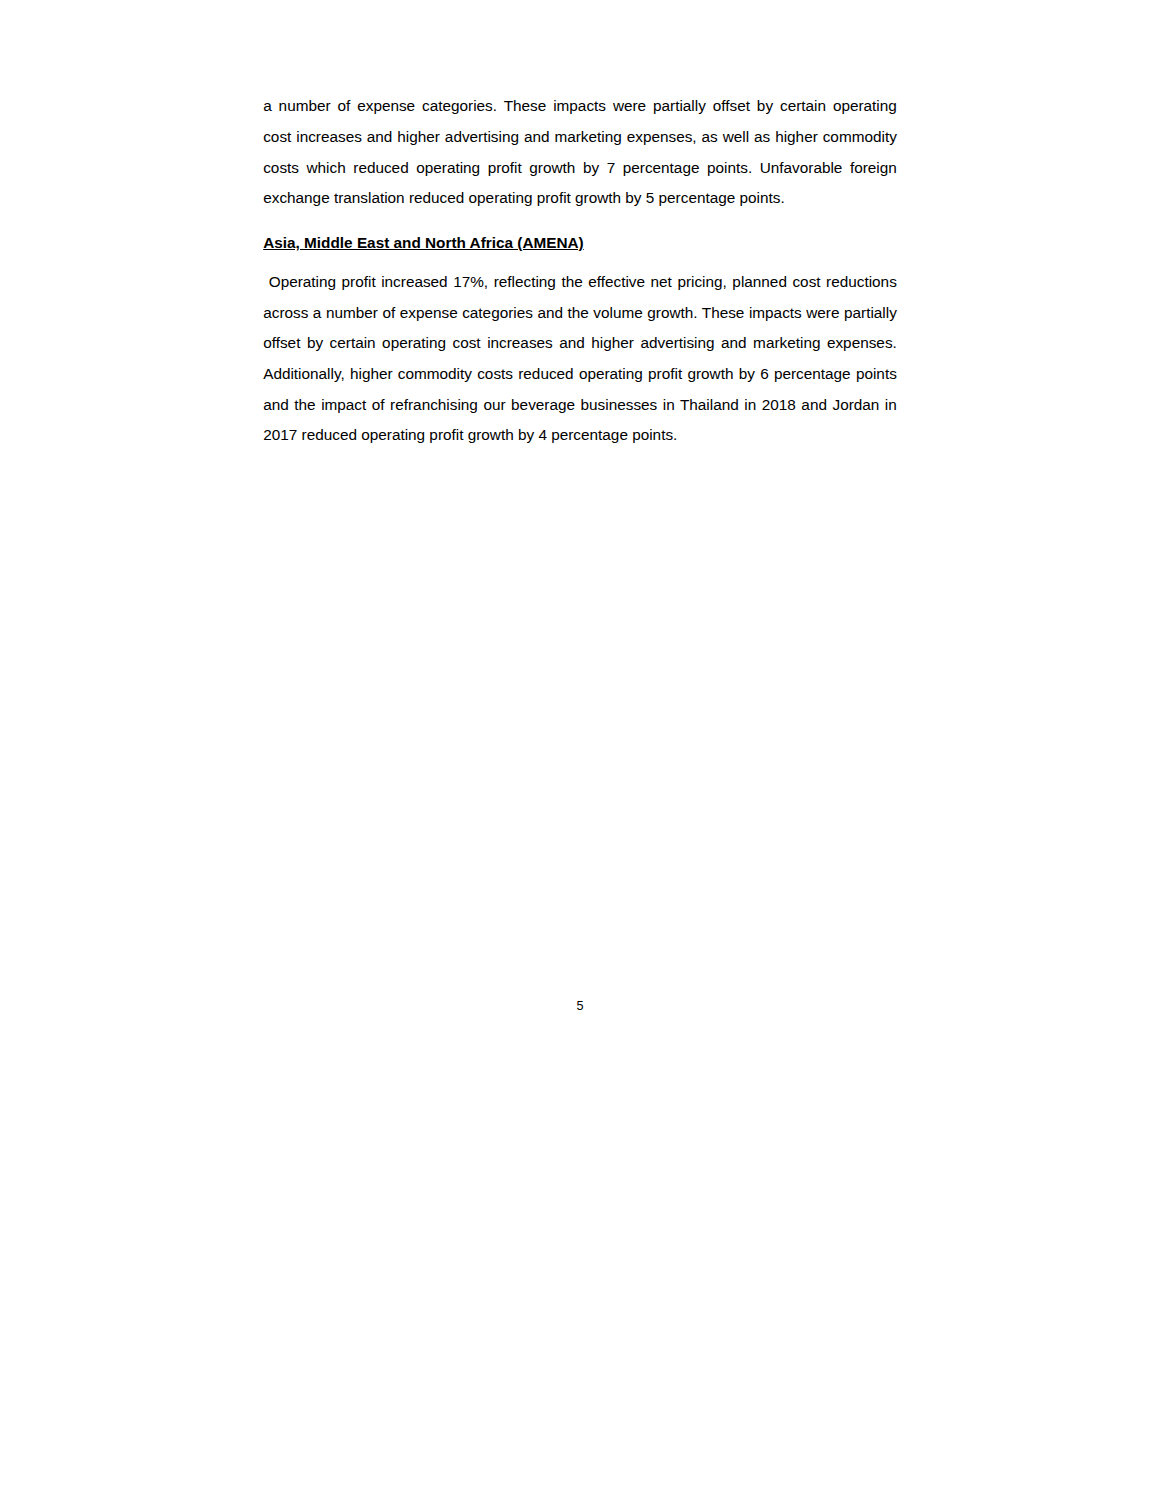a number of expense categories. These impacts were partially offset by certain operating cost increases and higher advertising and marketing expenses, as well as higher commodity costs which reduced operating profit growth by 7 percentage points. Unfavorable foreign exchange translation reduced operating profit growth by 5 percentage points.
Asia, Middle East and North Africa (AMENA)
Operating profit increased 17%, reflecting the effective net pricing, planned cost reductions across a number of expense categories and the volume growth. These impacts were partially offset by certain operating cost increases and higher advertising and marketing expenses. Additionally, higher commodity costs reduced operating profit growth by 6 percentage points and the impact of refranchising our beverage businesses in Thailand in 2018 and Jordan in 2017 reduced operating profit growth by 4 percentage points.
5